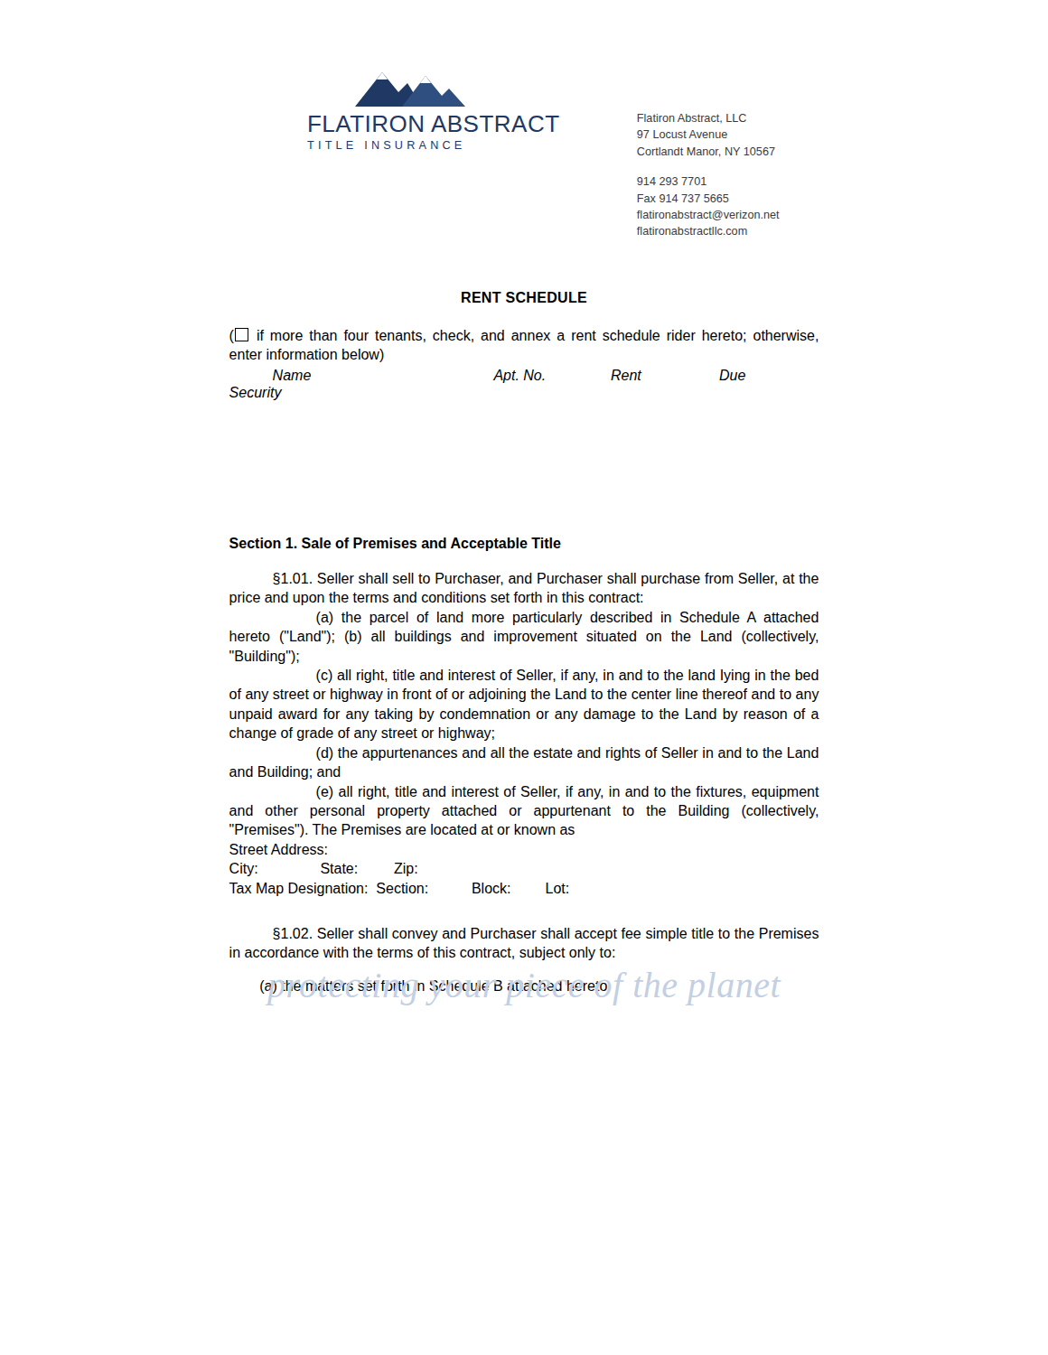FLATIRON ABSTRACT
TITLE INSURANCE
Flatiron Abstract, LLC
97 Locust Avenue
Cortlandt Manor, NY 10567
914 293 7701
Fax 914 737 5665
flatironabstract@verizon.net
flatironabstractllc.com
RENT SCHEDULE
( if more than four tenants, check, and annex a rent schedule rider hereto; otherwise, enter information below)
Name Apt. No. Rent Due
Security
Section 1. Sale of Premises and Acceptable Title
§1.01. Seller shall sell to Purchaser, and Purchaser shall purchase from Seller, at the price and upon the terms and conditions set forth in this contract:
(a) the parcel of land more particularly described in Schedule A attached hereto ("Land"); (b) all buildings and improvement situated on the Land (collectively, "Building");
(c) all right, title and interest of Seller, if any, in and to the land Iying in the bed of any street or highway in front of or adjoining the Land to the center line thereof and to any unpaid award for any taking by condemnation or any damage to the Land by reason of a change of grade of any street or highway;
(d) the appurtenances and all the estate and rights of Seller in and to the Land and Building; and
(e) all right, title and interest of Seller, if any, in and to the fixtures, equipment and other personal property attached or appurtenant to the Building (collectively, "Premises"). The Premises are located at or known as
Street Address:
City: State: Zip:
Tax Map Designation: Section: Block: Lot:
§1.02. Seller shall convey and Purchaser shall accept fee simple title to the Premises in accordance with the terms of this contract, subject only to:
(a) the matters set forth in Schedule B attached hereto
protecting your piece of the planet